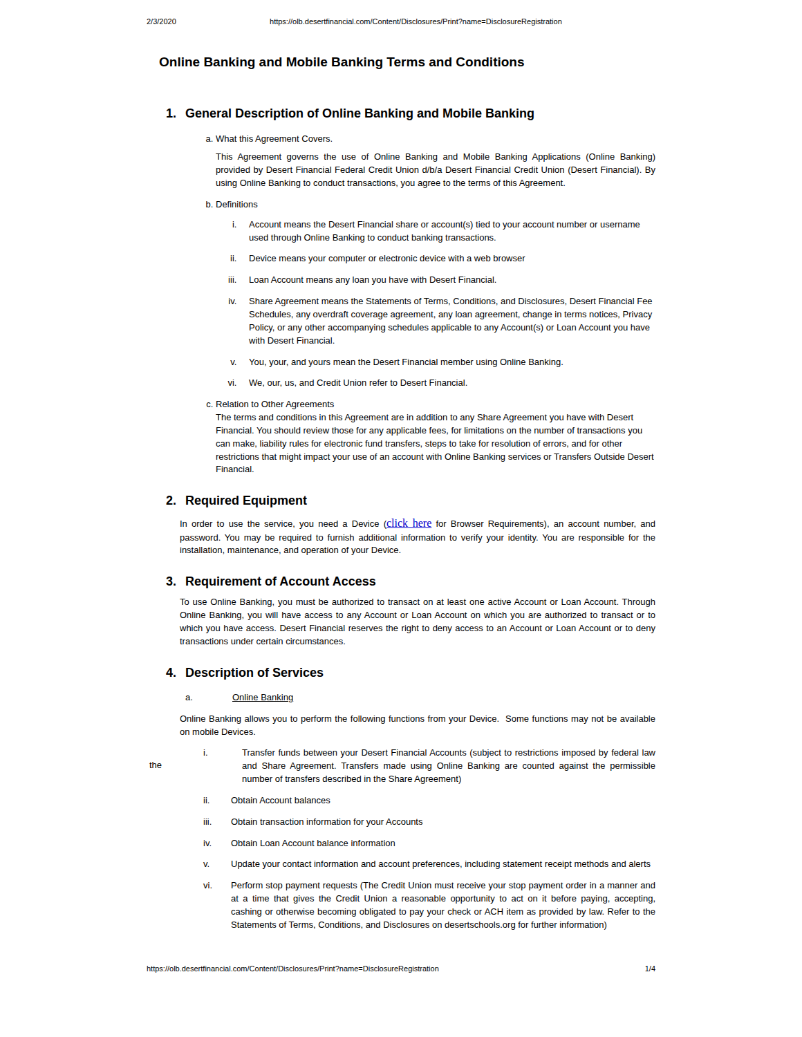2/3/2020 https://olb.desertfinancial.com/Content/Disclosures/Print?name=DisclosureRegistration
Online Banking and Mobile Banking Terms and Conditions
General Description of Online Banking and Mobile Banking
What this Agreement Covers.
This Agreement governs the use of Online Banking and Mobile Banking Applications (Online Banking) provided by Desert Financial Federal Credit Union d/b/a Desert Financial Credit Union (Desert Financial). By using Online Banking to conduct transactions, you agree to the terms of this Agreement.
Definitions
Account means the Desert Financial share or account(s) tied to your account number or username used through Online Banking to conduct banking transactions.
Device means your computer or electronic device with a web browser
Loan Account means any loan you have with Desert Financial.
Share Agreement means the Statements of Terms, Conditions, and Disclosures, Desert Financial Fee Schedules, any overdraft coverage agreement, any loan agreement, change in terms notices, Privacy Policy, or any other accompanying schedules applicable to any Account(s) or Loan Account you have with Desert Financial.
You, your, and yours mean the Desert Financial member using Online Banking.
We, our, us, and Credit Union refer to Desert Financial.
Relation to Other Agreements
The terms and conditions in this Agreement are in addition to any Share Agreement you have with Desert Financial. You should review those for any applicable fees, for limitations on the number of transactions you can make, liability rules for electronic fund transfers, steps to take for resolution of errors, and for other restrictions that might impact your use of an account with Online Banking services or Transfers Outside Desert Financial.
Required Equipment
In order to use the service, you need a Device (click here for Browser Requirements), an account number, and password. You may be required to furnish additional information to verify your identity. You are responsible for the installation, maintenance, and operation of your Device.
Requirement of Account Access
To use Online Banking, you must be authorized to transact on at least one active Account or Loan Account. Through Online Banking, you will have access to any Account or Loan Account on which you are authorized to transact or to which you have access. Desert Financial reserves the right to deny access to an Account or Loan Account or to deny transactions under certain circumstances.
Description of Services
Online Banking
Online Banking allows you to perform the following functions from your Device. Some functions may not be available on mobile Devices.
the
Transfer funds between your Desert Financial Accounts (subject to restrictions imposed by federal law and Share Agreement. Transfers made using Online Banking are counted against the permissible number of transfers described in the Share Agreement)
Obtain Account balances
Obtain transaction information for your Accounts
Obtain Loan Account balance information
Update your contact information and account preferences, including statement receipt methods and alerts
Perform stop payment requests (The Credit Union must receive your stop payment order in a manner and at a time that gives the Credit Union a reasonable opportunity to act on it before paying, accepting, cashing or otherwise becoming obligated to pay your check or ACH item as provided by law. Refer to the Statements of Terms, Conditions, and Disclosures on desertschools.org for further information)
https://olb.desertfinancial.com/Content/Disclosures/Print?name=DisclosureRegistration 1/4